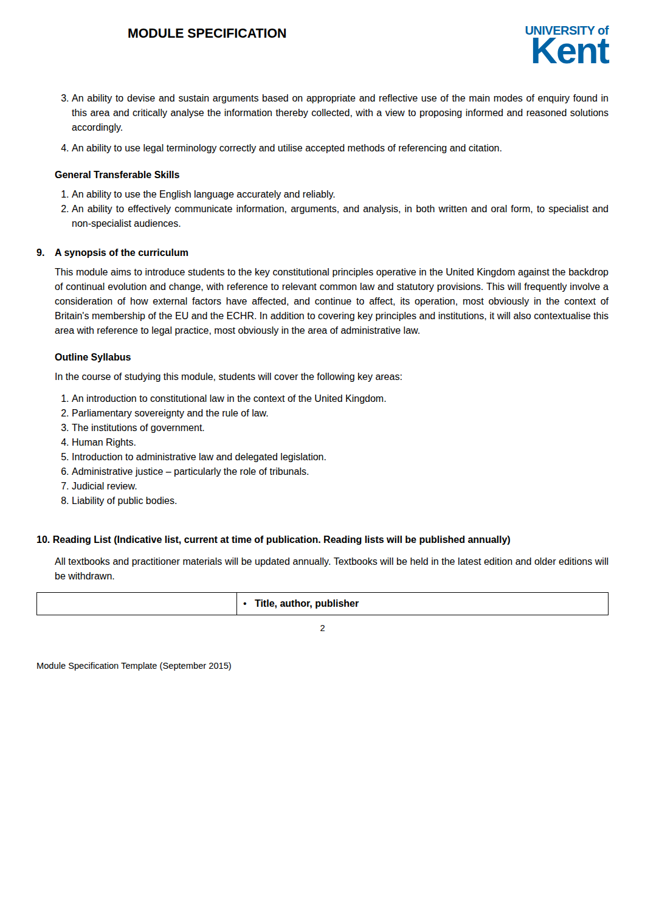UNIVERSITY of
Kent
MODULE SPECIFICATION
An ability to devise and sustain arguments based on appropriate and reflective use of the main modes of enquiry found in this area and critically analyse the information thereby collected, with a view to proposing informed and reasoned solutions accordingly.
An ability to use legal terminology correctly and utilise accepted methods of referencing and citation.
General Transferable Skills
An ability to use the English language accurately and reliably.
An ability to effectively communicate information, arguments, and analysis, in both written and oral form, to specialist and non-specialist audiences.
9.
A synopsis of the curriculum
This module aims to introduce students to the key constitutional principles operative in the United Kingdom against the backdrop of continual evolution and change, with reference to relevant common law and statutory provisions. This will frequently involve a consideration of how external factors have affected, and continue to affect, its operation, most obviously in the context of Britain's membership of the EU and the ECHR. In addition to covering key principles and institutions, it will also contextualise this area with reference to legal practice, most obviously in the area of administrative law.
Outline Syllabus
In the course of studying this module, students will cover the following key areas:
An introduction to constitutional law in the context of the United Kingdom.
Parliamentary sovereignty and the rule of law.
The institutions of government.
Human Rights.
Introduction to administrative law and delegated legislation.
Administrative justice – particularly the role of tribunals.
Judicial review.
Liability of public bodies.
10. Reading List (Indicative list, current at time of publication. Reading lists will be published annually)
All textbooks and practitioner materials will be updated annually. Textbooks will be held in the latest edition and older editions will be withdrawn.
| | • Title, author, publisher |
2
Module Specification Template (September 2015)